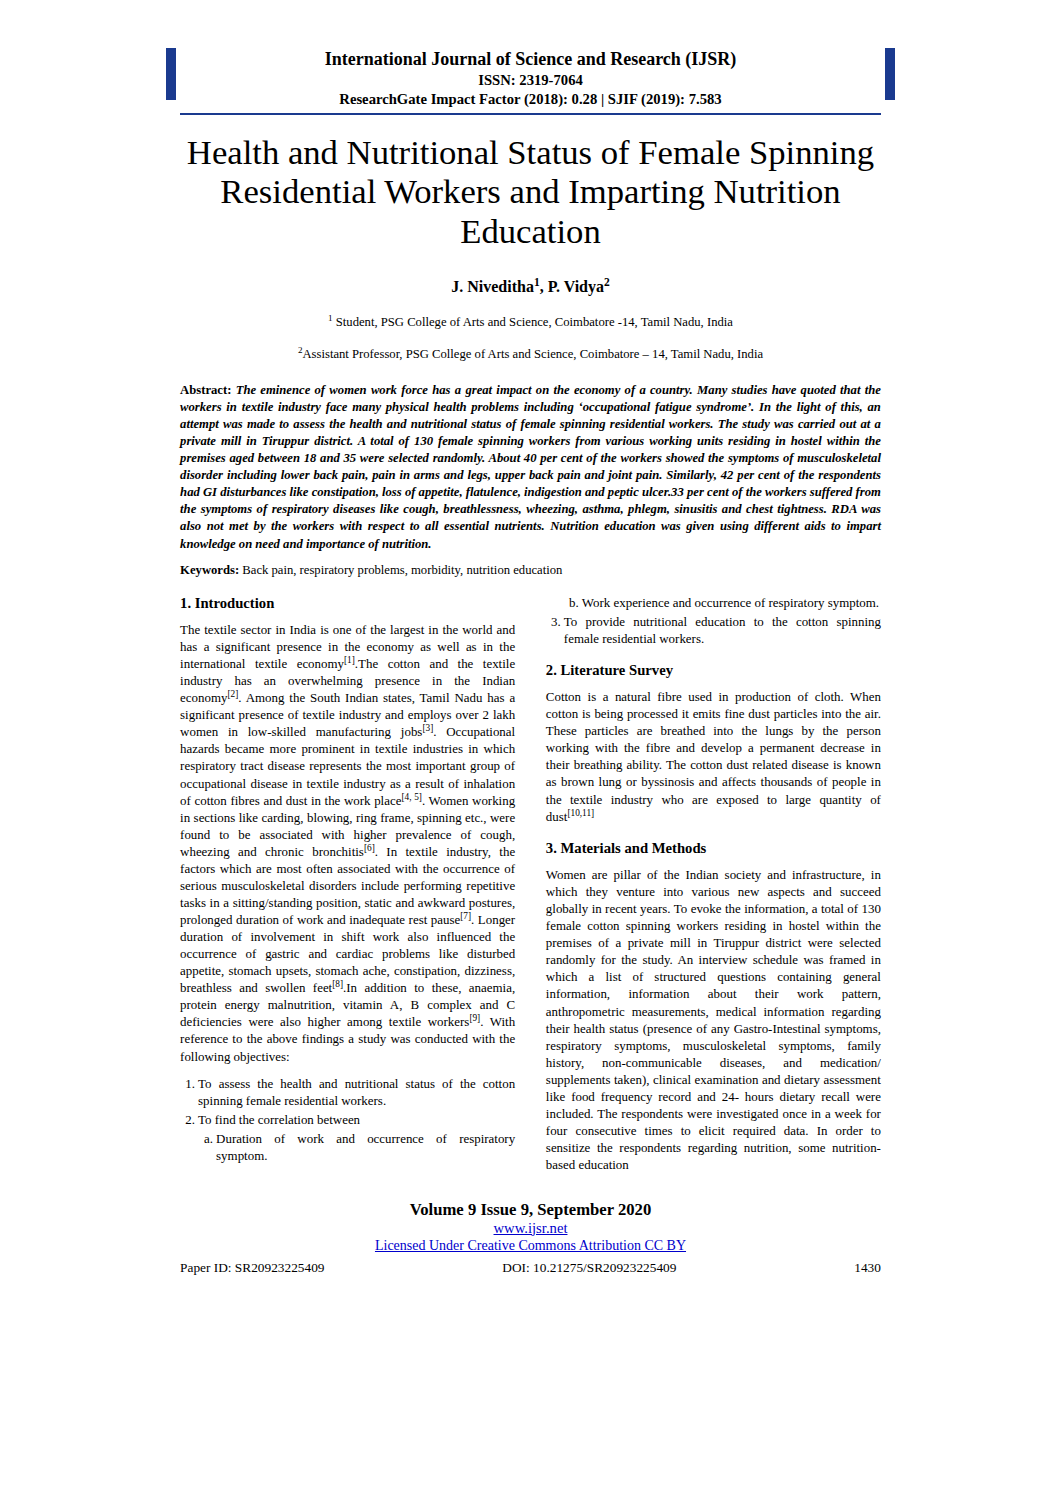International Journal of Science and Research (IJSR)
ISSN: 2319-7064
ResearchGate Impact Factor (2018): 0.28 | SJIF (2019): 7.583
Health and Nutritional Status of Female Spinning Residential Workers and Imparting Nutrition Education
J. Niveditha1, P. Vidya2
1 Student, PSG College of Arts and Science, Coimbatore -14, Tamil Nadu, India
2Assistant Professor, PSG College of Arts and Science, Coimbatore – 14, Tamil Nadu, India
Abstract: The eminence of women work force has a great impact on the economy of a country. Many studies have quoted that the workers in textile industry face many physical health problems including ‘occupational fatigue syndrome’. In the light of this, an attempt was made to assess the health and nutritional status of female spinning residential workers. The study was carried out at a private mill in Tiruppur district. A total of 130 female spinning workers from various working units residing in hostel within the premises aged between 18 and 35 were selected randomly. About 40 per cent of the workers showed the symptoms of musculoskeletal disorder including lower back pain, pain in arms and legs, upper back pain and joint pain. Similarly, 42 per cent of the respondents had GI disturbances like constipation, loss of appetite, flatulence, indigestion and peptic ulcer.33 per cent of the workers suffered from the symptoms of respiratory diseases like cough, breathlessness, wheezing, asthma, phlegm, sinusitis and chest tightness. RDA was also not met by the workers with respect to all essential nutrients. Nutrition education was given using different aids to impart knowledge on need and importance of nutrition.
Keywords: Back pain, respiratory problems, morbidity, nutrition education
1. Introduction
The textile sector in India is one of the largest in the world and has a significant presence in the economy as well as in the international textile economy[1].The cotton and the textile industry has an overwhelming presence in the Indian economy[2]. Among the South Indian states, Tamil Nadu has a significant presence of textile industry and employs over 2 lakh women in low-skilled manufacturing jobs[3]. Occupational hazards became more prominent in textile industries in which respiratory tract disease represents the most important group of occupational disease in textile industry as a result of inhalation of cotton fibres and dust in the work place[4, 5]. Women working in sections like carding, blowing, ring frame, spinning etc., were found to be associated with higher prevalence of cough, wheezing and chronic bronchitis[6]. In textile industry, the factors which are most often associated with the occurrence of serious musculoskeletal disorders include performing repetitive tasks in a sitting/standing position, static and awkward postures, prolonged duration of work and inadequate rest pause[7]. Longer duration of involvement in shift work also influenced the occurrence of gastric and cardiac problems like disturbed appetite, stomach upsets, stomach ache, constipation, dizziness, breathless and swollen feet[8].In addition to these, anaemia, protein energy malnutrition, vitamin A, B complex and C deficiencies were also higher among textile workers[9]. With reference to the above findings a study was conducted with the following objectives:
To assess the health and nutritional status of the cotton spinning female residential workers.
To find the correlation between
Duration of work and occurrence of respiratory symptom.
Work experience and occurrence of respiratory symptom.
To provide nutritional education to the cotton spinning female residential workers.
2. Literature Survey
Cotton is a natural fibre used in production of cloth. When cotton is being processed it emits fine dust particles into the air. These particles are breathed into the lungs by the person working with the fibre and develop a permanent decrease in their breathing ability. The cotton dust related disease is known as brown lung or byssinosis and affects thousands of people in the textile industry who are exposed to large quantity of dust[10,11]
3. Materials and Methods
Women are pillar of the Indian society and infrastructure, in which they venture into various new aspects and succeed globally in recent years. To evoke the information, a total of 130 female cotton spinning workers residing in hostel within the premises of a private mill in Tiruppur district were selected randomly for the study. An interview schedule was framed in which a list of structured questions containing general information, information about their work pattern, anthropometric measurements, medical information regarding their health status (presence of any Gastro-Intestinal symptoms, respiratory symptoms, musculoskeletal symptoms, family history, non-communicable diseases, and medication/ supplements taken), clinical examination and dietary assessment like food frequency record and 24- hours dietary recall were included. The respondents were investigated once in a week for four consecutive times to elicit required data. In order to sensitize the respondents regarding nutrition, some nutrition-based education
Volume 9 Issue 9, September 2020
www.ijsr.net
Licensed Under Creative Commons Attribution CC BY
Paper ID: SR20923225409 DOI: 10.21275/SR20923225409 1430